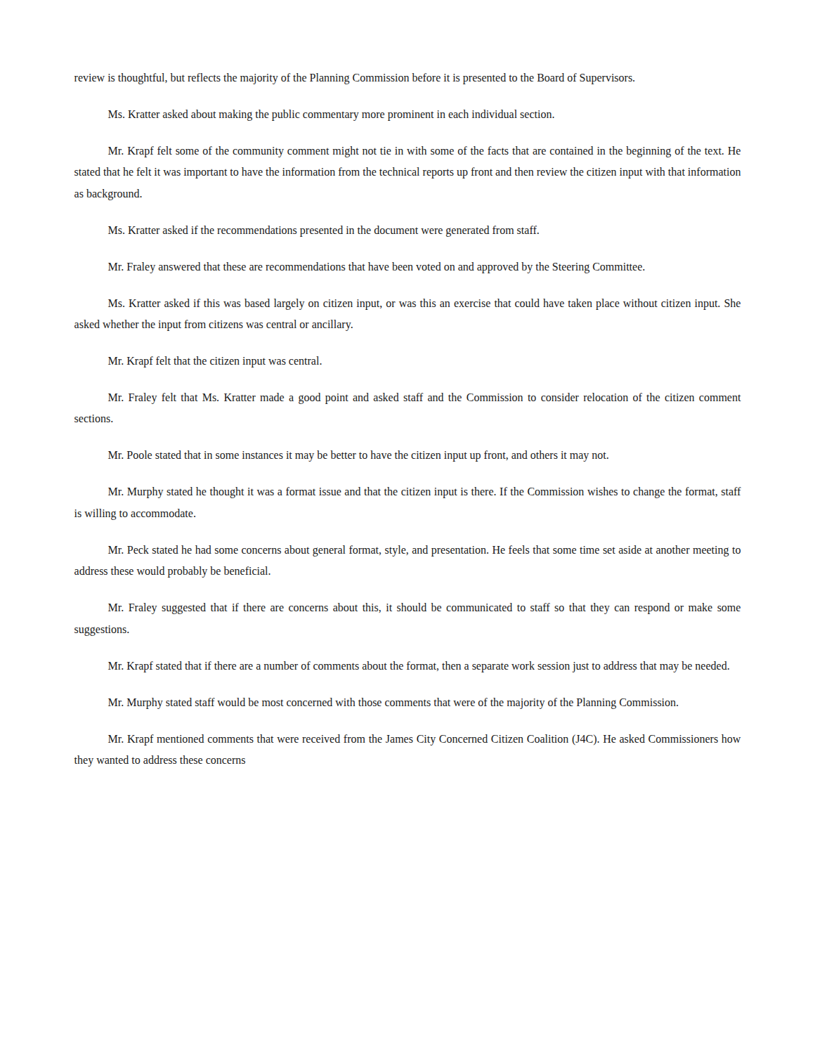review is thoughtful, but reflects the majority of the Planning Commission before it is presented to the Board of Supervisors.
Ms. Kratter asked about making the public commentary more prominent in each individual section.
Mr. Krapf felt some of the community comment might not tie in with some of the facts that are contained in the beginning of the text. He stated that he felt it was important to have the information from the technical reports up front and then review the citizen input with that information as background.
Ms. Kratter asked if the recommendations presented in the document were generated from staff.
Mr. Fraley answered that these are recommendations that have been voted on and approved by the Steering Committee.
Ms. Kratter asked if this was based largely on citizen input, or was this an exercise that could have taken place without citizen input. She asked whether the input from citizens was central or ancillary.
Mr. Krapf felt that the citizen input was central.
Mr. Fraley felt that Ms. Kratter made a good point and asked staff and the Commission to consider relocation of the citizen comment sections.
Mr. Poole stated that in some instances it may be better to have the citizen input up front, and others it may not.
Mr. Murphy stated he thought it was a format issue and that the citizen input is there. If the Commission wishes to change the format, staff is willing to accommodate.
Mr. Peck stated he had some concerns about general format, style, and presentation. He feels that some time set aside at another meeting to address these would probably be beneficial.
Mr. Fraley suggested that if there are concerns about this, it should be communicated to staff so that they can respond or make some suggestions.
Mr. Krapf stated that if there are a number of comments about the format, then a separate work session just to address that may be needed.
Mr. Murphy stated staff would be most concerned with those comments that were of the majority of the Planning Commission.
Mr. Krapf mentioned comments that were received from the James City Concerned Citizen Coalition (J4C). He asked Commissioners how they wanted to address these concerns